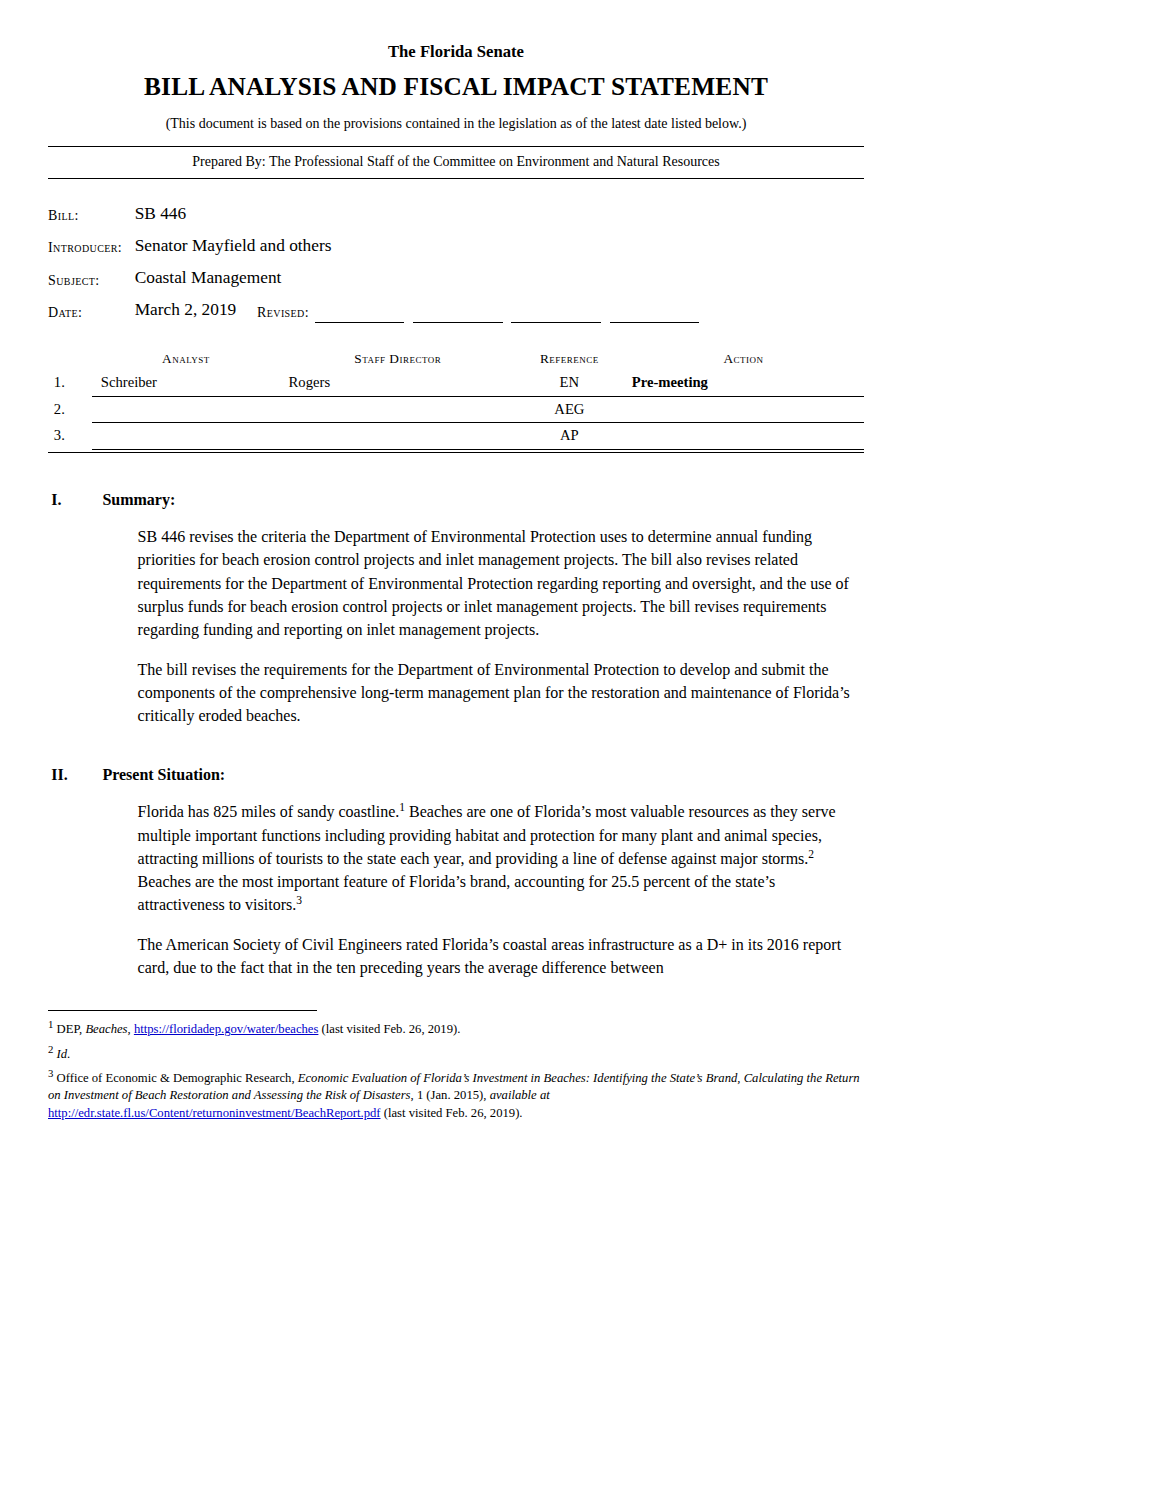The Florida Senate
BILL ANALYSIS AND FISCAL IMPACT STATEMENT
(This document is based on the provisions contained in the legislation as of the latest date listed below.)
Prepared By: The Professional Staff of the Committee on Environment and Natural Resources
| Bill: | SB 446 |
| Introducer: | Senator Mayfield and others |
| Subject: | Coastal Management |
| Date: | March 2, 2019 | Revised: | |
| | Analyst | Staff Director | Reference | Action |
| --- | --- | --- | --- | --- |
| 1. | Schreiber | Rogers | EN | Pre-meeting |
| 2. | | | AEG | |
| 3. | | | AP | |
I. Summary:
SB 446 revises the criteria the Department of Environmental Protection uses to determine annual funding priorities for beach erosion control projects and inlet management projects. The bill also revises related requirements for the Department of Environmental Protection regarding reporting and oversight, and the use of surplus funds for beach erosion control projects or inlet management projects. The bill revises requirements regarding funding and reporting on inlet management projects.
The bill revises the requirements for the Department of Environmental Protection to develop and submit the components of the comprehensive long-term management plan for the restoration and maintenance of Florida’s critically eroded beaches.
II. Present Situation:
Florida has 825 miles of sandy coastline.1 Beaches are one of Florida’s most valuable resources as they serve multiple important functions including providing habitat and protection for many plant and animal species, attracting millions of tourists to the state each year, and providing a line of defense against major storms.2 Beaches are the most important feature of Florida’s brand, accounting for 25.5 percent of the state’s attractiveness to visitors.3
The American Society of Civil Engineers rated Florida’s coastal areas infrastructure as a D+ in its 2016 report card, due to the fact that in the ten preceding years the average difference between
1 DEP, Beaches, https://floridadep.gov/water/beaches (last visited Feb. 26, 2019).
2 Id.
3 Office of Economic & Demographic Research, Economic Evaluation of Florida’s Investment in Beaches: Identifying the State’s Brand, Calculating the Return on Investment of Beach Restoration and Assessing the Risk of Disasters, 1 (Jan. 2015), available at http://edr.state.fl.us/Content/returnoninvestment/BeachReport.pdf (last visited Feb. 26, 2019).